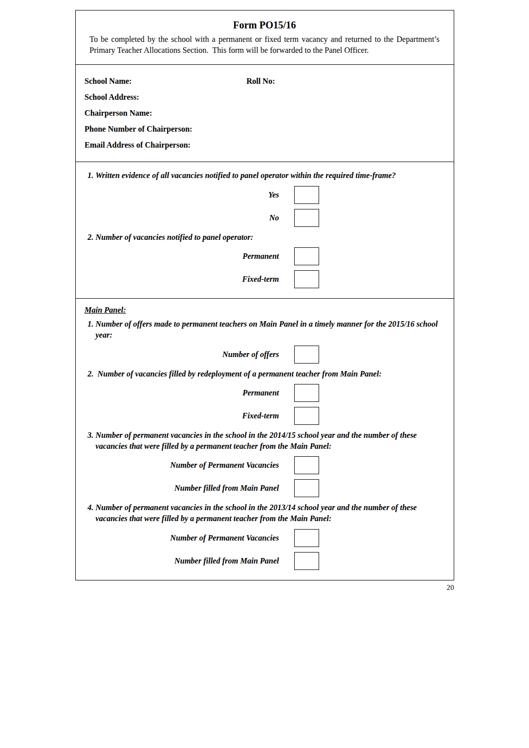Form PO15/16
To be completed by the school with a permanent or fixed term vacancy and returned to the Department’s Primary Teacher Allocations Section. This form will be forwarded to the Panel Officer.
School Name: Roll No:
School Address:
Chairperson Name:
Phone Number of Chairperson:
Email Address of Chairperson:
Written evidence of all vacancies notified to panel operator within the required time-frame?
Yes
No
Number of vacancies notified to panel operator:
Permanent
Fixed-term
Main Panel:
Number of offers made to permanent teachers on Main Panel in a timely manner for the 2015/16 school year:
Number of offers
Number of vacancies filled by redeployment of a permanent teacher from Main Panel:
Permanent
Fixed-term
Number of permanent vacancies in the school in the 2014/15 school year and the number of these vacancies that were filled by a permanent teacher from the Main Panel:
Number of Permanent Vacancies
Number filled from Main Panel
Number of permanent vacancies in the school in the 2013/14 school year and the number of these vacancies that were filled by a permanent teacher from the Main Panel:
Number of Permanent Vacancies
Number filled from Main Panel
20